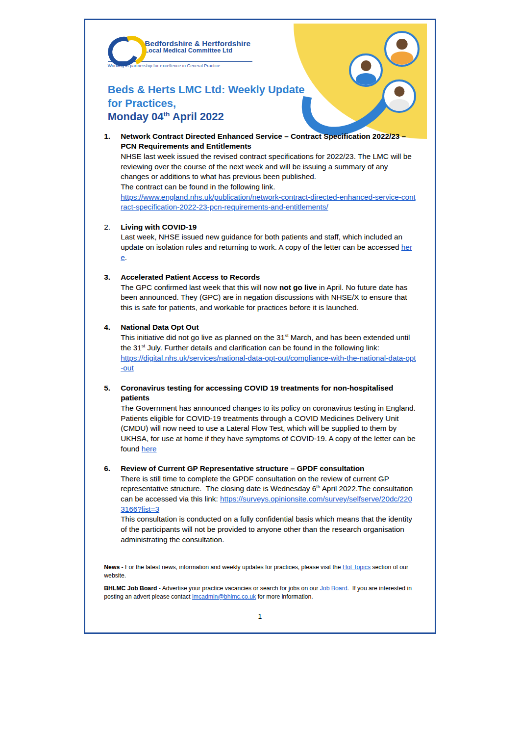Bedfordshire & Hertfordshire
Local Medical Committee Ltd
Working in partnership for excellence in General Practice
Beds & Herts LMC Ltd: Weekly Update for Practices, Monday 04th April 2022
Network Contract Directed Enhanced Service – Contract Specification 2022/23 – PCN Requirements and Entitlements
NHSE last week issued the revised contract specifications for 2022/23. The LMC will be reviewing over the course of the next week and will be issuing a summary of any changes or additions to what has previous been published.
The contract can be found in the following link.
https://www.england.nhs.uk/publication/network-contract-directed-enhanced-service-contract-specification-2022-23-pcn-requirements-and-entitlements/
Living with COVID-19
Last week, NHSE issued new guidance for both patients and staff, which included an update on isolation rules and returning to work. A copy of the letter can be accessed here.
Accelerated Patient Access to Records
The GPC confirmed last week that this will now not go live in April. No future date has been announced. They (GPC) are in negation discussions with NHSE/X to ensure that this is safe for patients, and workable for practices before it is launched.
National Data Opt Out
This initiative did not go live as planned on the 31st March, and has been extended until the 31st July. Further details and clarification can be found in the following link:
https://digital.nhs.uk/services/national-data-opt-out/compliance-with-the-national-data-opt-out
Coronavirus testing for accessing COVID 19 treatments for non-hospitalised patients
The Government has announced changes to its policy on coronavirus testing in England. Patients eligible for COVID-19 treatments through a COVID Medicines Delivery Unit (CMDU) will now need to use a Lateral Flow Test, which will be supplied to them by UKHSA, for use at home if they have symptoms of COVID-19. A copy of the letter can be found here
Review of Current GP Representative structure – GPDF consultation
There is still time to complete the GPDF consultation on the review of current GP representative structure. The closing date is Wednesday 6th April 2022.The consultation can be accessed via this link: https://surveys.opinionsite.com/survey/selfserve/20dc/2203166?list=3
This consultation is conducted on a fully confidential basis which means that the identity of the participants will not be provided to anyone other than the research organisation administrating the consultation.
News - For the latest news, information and weekly updates for practices, please visit the Hot Topics section of our website.
BHLMC Job Board - Advertise your practice vacancies or search for jobs on our Job Board. If you are interested in posting an advert please contact lmcadmin@bhlmc.co.uk for more information.
1